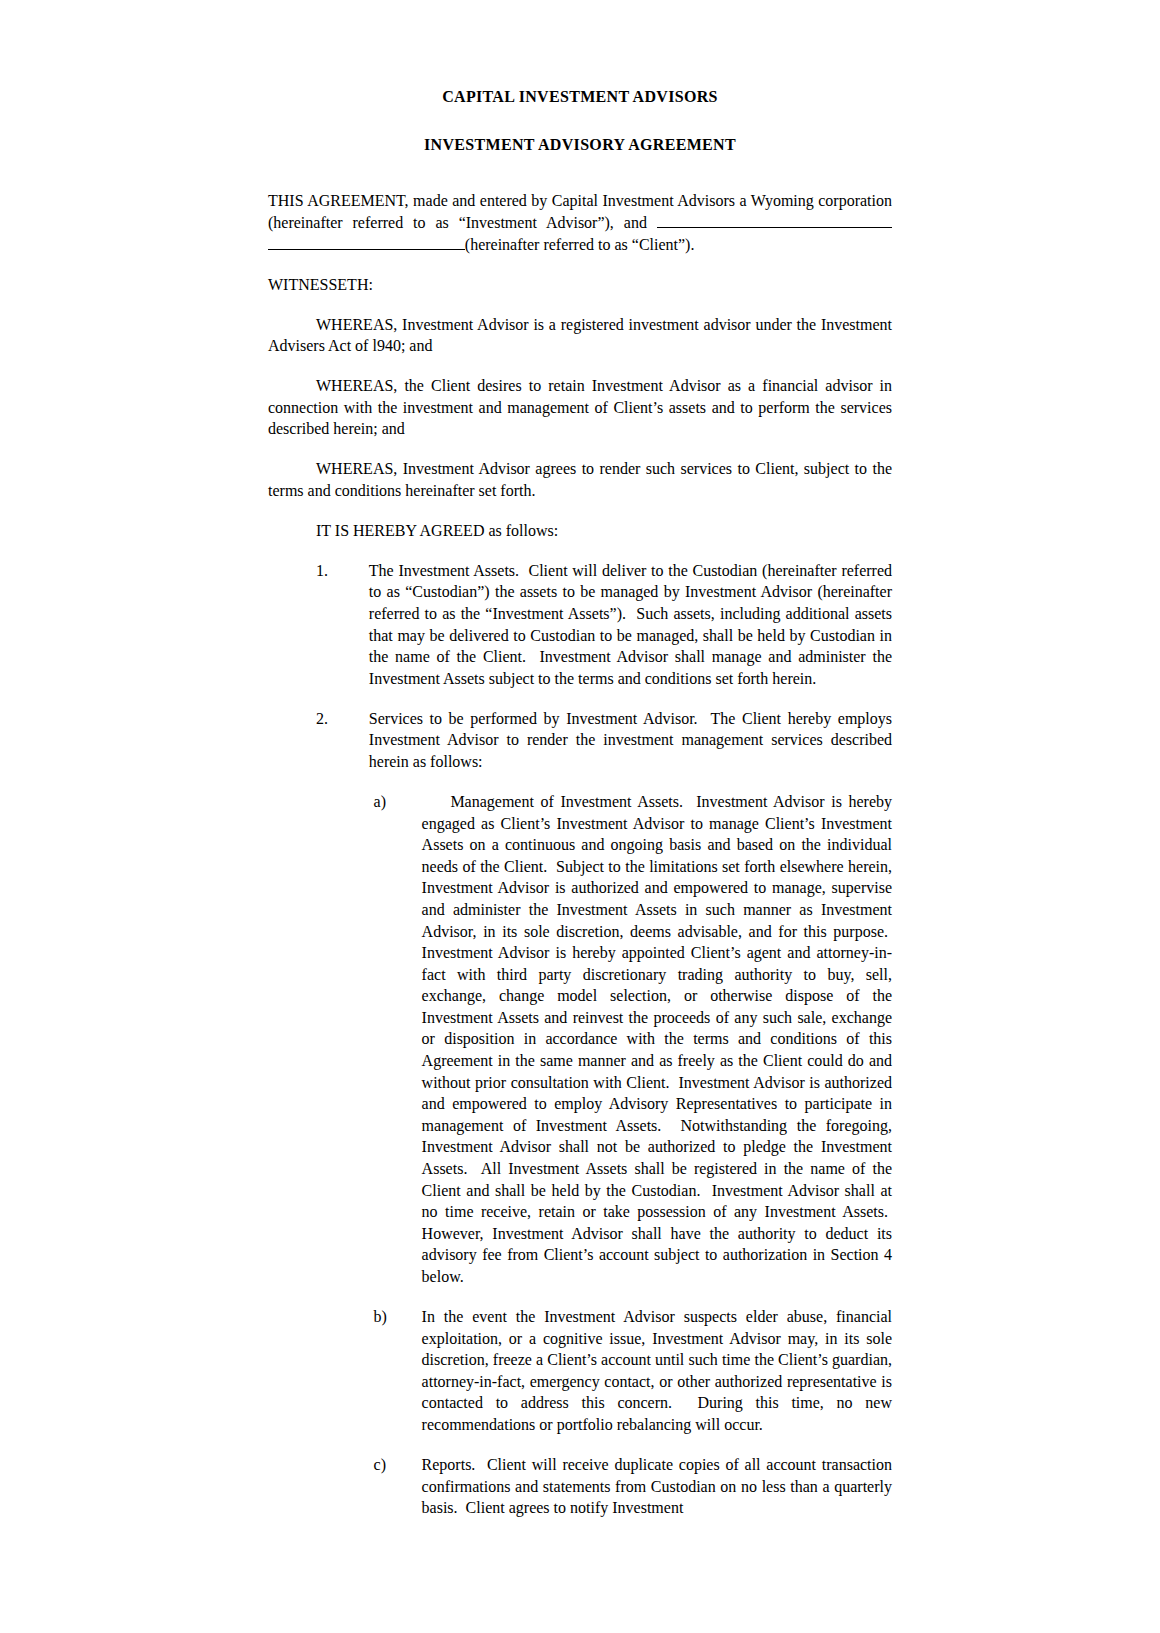CAPITAL INVESTMENT ADVISORS
INVESTMENT ADVISORY AGREEMENT
THIS AGREEMENT, made and entered by Capital Investment Advisors a Wyoming corporation (hereinafter referred to as “Investment Advisor”), and (hereinafter referred to as “Client”).
WITNESSETH:
WHEREAS, Investment Advisor is a registered investment advisor under the Investment Advisers Act of l940; and
WHEREAS, the Client desires to retain Investment Advisor as a financial advisor in connection with the investment and management of Client’s assets and to perform the services described herein; and
WHEREAS, Investment Advisor agrees to render such services to Client, subject to the terms and conditions hereinafter set forth.
IT IS HEREBY AGREED as follows:
1. The Investment Assets. Client will deliver to the Custodian (hereinafter referred to as “Custodian”) the assets to be managed by Investment Advisor (hereinafter referred to as the “Investment Assets”). Such assets, including additional assets that may be delivered to Custodian to be managed, shall be held by Custodian in the name of the Client. Investment Advisor shall manage and administer the Investment Assets subject to the terms and conditions set forth herein.
2. Services to be performed by Investment Advisor. The Client hereby employs Investment Advisor to render the investment management services described herein as follows:
a) Management of Investment Assets. Investment Advisor is hereby engaged as Client’s Investment Advisor to manage Client’s Investment Assets on a continuous and ongoing basis and based on the individual needs of the Client. Subject to the limitations set forth elsewhere herein, Investment Advisor is authorized and empowered to manage, supervise and administer the Investment Assets in such manner as Investment Advisor, in its sole discretion, deems advisable, and for this purpose. Investment Advisor is hereby appointed Client’s agent and attorney-in-fact with third party discretionary trading authority to buy, sell, exchange, change model selection, or otherwise dispose of the Investment Assets and reinvest the proceeds of any such sale, exchange or disposition in accordance with the terms and conditions of this Agreement in the same manner and as freely as the Client could do and without prior consultation with Client. Investment Advisor is authorized and empowered to employ Advisory Representatives to participate in management of Investment Assets. Notwithstanding the foregoing, Investment Advisor shall not be authorized to pledge the Investment Assets. All Investment Assets shall be registered in the name of the Client and shall be held by the Custodian. Investment Advisor shall at no time receive, retain or take possession of any Investment Assets. However, Investment Advisor shall have the authority to deduct its advisory fee from Client’s account subject to authorization in Section 4 below.
b) In the event the Investment Advisor suspects elder abuse, financial exploitation, or a cognitive issue, Investment Advisor may, in its sole discretion, freeze a Client’s account until such time the Client’s guardian, attorney-in-fact, emergency contact, or other authorized representative is contacted to address this concern. During this time, no new recommendations or portfolio rebalancing will occur.
c) Reports. Client will receive duplicate copies of all account transaction confirmations and statements from Custodian on no less than a quarterly basis. Client agrees to notify Investment